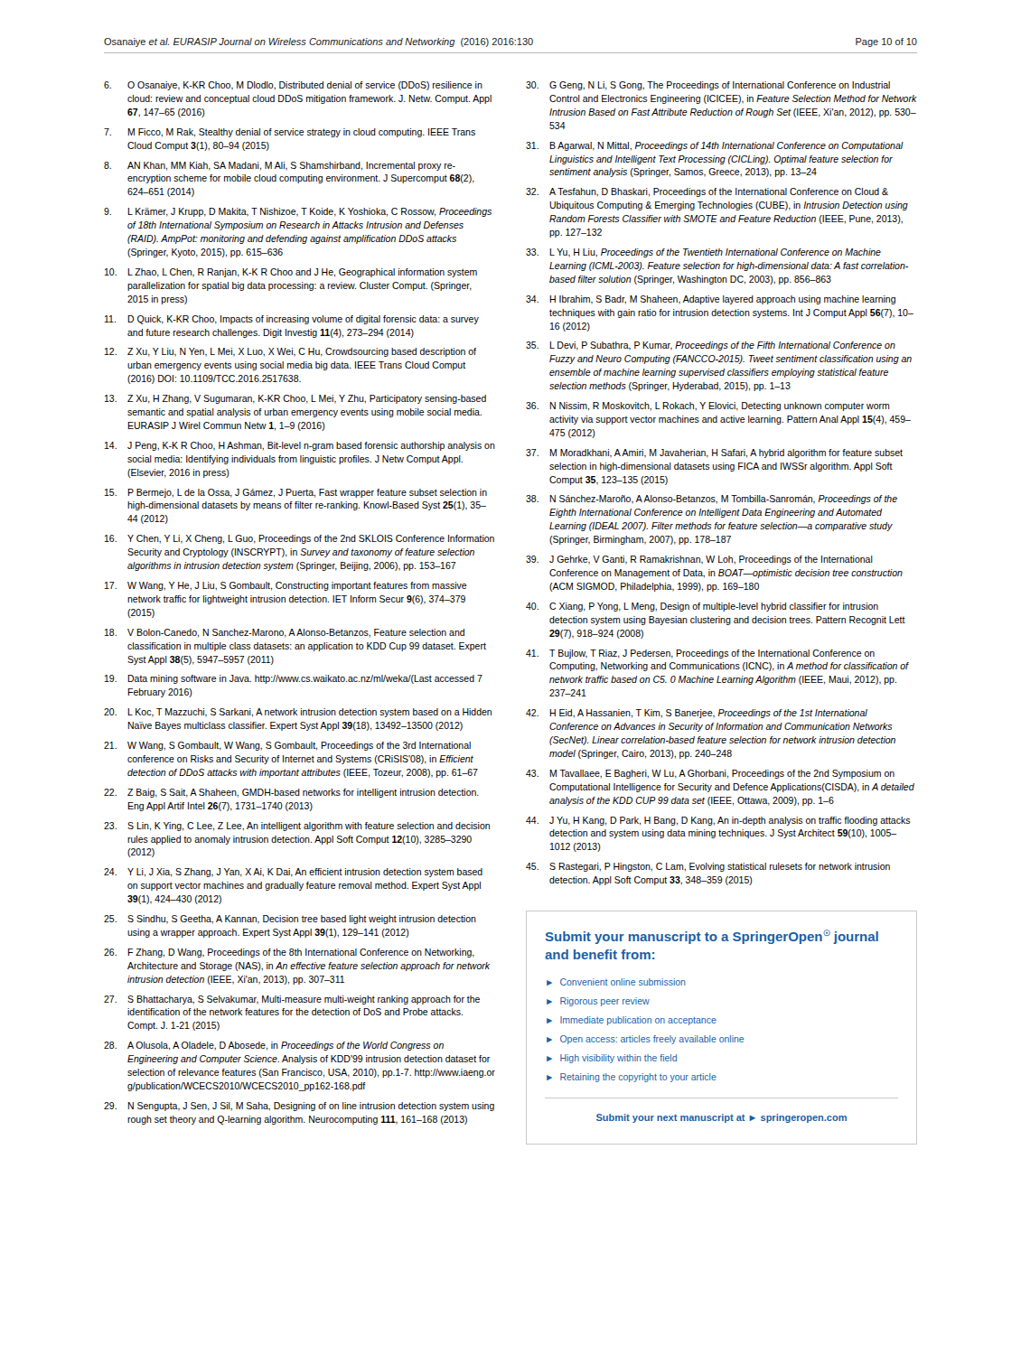Osanaiye et al. EURASIP Journal on Wireless Communications and Networking (2016) 2016:130
Page 10 of 10
6. O Osanaiye, K-KR Choo, M Dlodlo, Distributed denial of service (DDoS) resilience in cloud: review and conceptual cloud DDoS mitigation framework. J. Netw. Comput. Appl 67, 147–65 (2016)
7. M Ficco, M Rak, Stealthy denial of service strategy in cloud computing. IEEE Trans Cloud Comput 3(1), 80–94 (2015)
8. AN Khan, MM Kiah, SA Madani, M Ali, S Shamshirband, Incremental proxy re-encryption scheme for mobile cloud computing environment. J Supercomput 68(2), 624–651 (2014)
9. L Krämer, J Krupp, D Makita, T Nishizoe, T Koide, K Yoshioka, C Rossow, Proceedings of 18th International Symposium on Research in Attacks Intrusion and Defenses (RAID). AmpPot: monitoring and defending against amplification DDoS attacks (Springer, Kyoto, 2015), pp. 615–636
10. L Zhao, L Chen, R Ranjan, K-K R Choo and J He, Geographical information system parallelization for spatial big data processing: a review. Cluster Comput. (Springer, 2015 in press)
11. D Quick, K-KR Choo, Impacts of increasing volume of digital forensic data: a survey and future research challenges. Digit Investig 11(4), 273–294 (2014)
12. Z Xu, Y Liu, N Yen, L Mei, X Luo, X Wei, C Hu, Crowdsourcing based description of urban emergency events using social media big data. IEEE Trans Cloud Comput (2016) DOI: 10.1109/TCC.2016.2517638.
13. Z Xu, H Zhang, V Sugumaran, K-KR Choo, L Mei, Y Zhu, Participatory sensing-based semantic and spatial analysis of urban emergency events using mobile social media. EURASIP J Wirel Commun Netw 1, 1–9 (2016)
14. J Peng, K-K R Choo, H Ashman, Bit-level n-gram based forensic authorship analysis on social media: Identifying individuals from linguistic profiles. J Netw Comput Appl. (Elsevier, 2016 in press)
15. P Bermejo, L de la Ossa, J Gámez, J Puerta, Fast wrapper feature subset selection in high-dimensional datasets by means of filter re-ranking. Knowl-Based Syst 25(1), 35–44 (2012)
16. Y Chen, Y Li, X Cheng, L Guo, Proceedings of the 2nd SKLOIS Conference Information Security and Cryptology (INSCRYPT), in Survey and taxonomy of feature selection algorithms in intrusion detection system (Springer, Beijing, 2006), pp. 153–167
17. W Wang, Y He, J Liu, S Gombault, Constructing important features from massive network traffic for lightweight intrusion detection. IET Inform Secur 9(6), 374–379 (2015)
18. V Bolon-Canedo, N Sanchez-Marono, A Alonso-Betanzos, Feature selection and classification in multiple class datasets: an application to KDD Cup 99 dataset. Expert Syst Appl 38(5), 5947–5957 (2011)
19. Data mining software in Java. http://www.cs.waikato.ac.nz/ml/weka/(Last accessed 7 February 2016)
20. L Koc, T Mazzuchi, S Sarkani, A network intrusion detection system based on a Hidden Naïve Bayes multiclass classifier. Expert Syst Appl 39(18), 13492–13500 (2012)
21. W Wang, S Gombault, W Wang, S Gombault, Proceedings of the 3rd International conference on Risks and Security of Internet and Systems (CRiSIS'08), in Efficient detection of DDoS attacks with important attributes (IEEE, Tozeur, 2008), pp. 61–67
22. Z Baig, S Sait, A Shaheen, GMDH-based networks for intelligent intrusion detection. Eng Appl Artif Intel 26(7), 1731–1740 (2013)
23. S Lin, K Ying, C Lee, Z Lee, An intelligent algorithm with feature selection and decision rules applied to anomaly intrusion detection. Appl Soft Comput 12(10), 3285–3290 (2012)
24. Y Li, J Xia, S Zhang, J Yan, X Ai, K Dai, An efficient intrusion detection system based on support vector machines and gradually feature removal method. Expert Syst Appl 39(1), 424–430 (2012)
25. S Sindhu, S Geetha, A Kannan, Decision tree based light weight intrusion detection using a wrapper approach. Expert Syst Appl 39(1), 129–141 (2012)
26. F Zhang, D Wang, Proceedings of the 8th International Conference on Networking, Architecture and Storage (NAS), in An effective feature selection approach for network intrusion detection (IEEE, Xi'an, 2013), pp. 307–311
27. S Bhattacharya, S Selvakumar, Multi-measure multi-weight ranking approach for the identification of the network features for the detection of DoS and Probe attacks. Compt. J. 1-21 (2015)
28. A Olusola, A Oladele, D Abosede, in Proceedings of the World Congress on Engineering and Computer Science. Analysis of KDD'99 intrusion detection dataset for selection of relevance features (San Francisco, USA, 2010), pp.1-7. http://www.iaeng.org/publication/WCECS2010/WCECS2010_pp162-168.pdf
29. N Sengupta, J Sen, J Sil, M Saha, Designing of on line intrusion detection system using rough set theory and Q-learning algorithm. Neurocomputing 111, 161–168 (2013)
30. G Geng, N Li, S Gong, The Proceedings of International Conference on Industrial Control and Electronics Engineering (ICICEE), in Feature Selection Method for Network Intrusion Based on Fast Attribute Reduction of Rough Set (IEEE, Xi'an, 2012), pp. 530–534
31. B Agarwal, N Mittal, Proceedings of 14th International Conference on Computational Linguistics and Intelligent Text Processing (CICLing). Optimal feature selection for sentiment analysis (Springer, Samos, Greece, 2013), pp. 13–24
32. A Tesfahun, D Bhaskari, Proceedings of the International Conference on Cloud & Ubiquitous Computing & Emerging Technologies (CUBE), in Intrusion Detection using Random Forests Classifier with SMOTE and Feature Reduction (IEEE, Pune, 2013), pp. 127–132
33. L Yu, H Liu, Proceedings of the Twentieth International Conference on Machine Learning (ICML-2003). Feature selection for high-dimensional data: A fast correlation-based filter solution (Springer, Washington DC, 2003), pp. 856–863
34. H Ibrahim, S Badr, M Shaheen, Adaptive layered approach using machine learning techniques with gain ratio for intrusion detection systems. Int J Comput Appl 56(7), 10–16 (2012)
35. L Devi, P Subathra, P Kumar, Proceedings of the Fifth International Conference on Fuzzy and Neuro Computing (FANCCO-2015). Tweet sentiment classification using an ensemble of machine learning supervised classifiers employing statistical feature selection methods (Springer, Hyderabad, 2015), pp. 1–13
36. N Nissim, R Moskovitch, L Rokach, Y Elovici, Detecting unknown computer worm activity via support vector machines and active learning. Pattern Anal Appl 15(4), 459–475 (2012)
37. M Moradkhani, A Amiri, M Javaherian, H Safari, A hybrid algorithm for feature subset selection in high-dimensional datasets using FICA and IWSSr algorithm. Appl Soft Comput 35, 123–135 (2015)
38. N Sánchez-Maroño, A Alonso-Betanzos, M Tombilla-Sanromán, Proceedings of the Eighth International Conference on Intelligent Data Engineering and Automated Learning (IDEAL 2007). Filter methods for feature selection—a comparative study (Springer, Birmingham, 2007), pp. 178–187
39. J Gehrke, V Ganti, R Ramakrishnan, W Loh, Proceedings of the International Conference on Management of Data, in BOAT—optimistic decision tree construction (ACM SIGMOD, Philadelphia, 1999), pp. 169–180
40. C Xiang, P Yong, L Meng, Design of multiple-level hybrid classifier for intrusion detection system using Bayesian clustering and decision trees. Pattern Recognit Lett 29(7), 918–924 (2008)
41. T Bujlow, T Riaz, J Pedersen, Proceedings of the International Conference on Computing, Networking and Communications (ICNC), in A method for classification of network traffic based on C5. 0 Machine Learning Algorithm (IEEE, Maui, 2012), pp. 237–241
42. H Eid, A Hassanien, T Kim, S Banerjee, Proceedings of the 1st International Conference on Advances in Security of Information and Communication Networks (SecNet). Linear correlation-based feature selection for network intrusion detection model (Springer, Cairo, 2013), pp. 240–248
43. M Tavallaee, E Bagheri, W Lu, A Ghorbani, Proceedings of the 2nd Symposium on Computational Intelligence for Security and Defence Applications(CISDA), in A detailed analysis of the KDD CUP 99 data set (IEEE, Ottawa, 2009), pp. 1–6
44. J Yu, H Kang, D Park, H Bang, D Kang, An in-depth analysis on traffic flooding attacks detection and system using data mining techniques. J Syst Architect 59(10), 1005–1012 (2013)
45. S Rastegari, P Hingston, C Lam, Evolving statistical rulesets for network intrusion detection. Appl Soft Comput 33, 348–359 (2015)
Submit your manuscript to a SpringerOpen☉ journal and benefit from:
►Convenient online submission
►Rigorous peer review
►Immediate publication on acceptance
►Open access: articles freely available online
►High visibility within the field
►Retaining the copyright to your article
Submit your next manuscript at ► springeropen.com